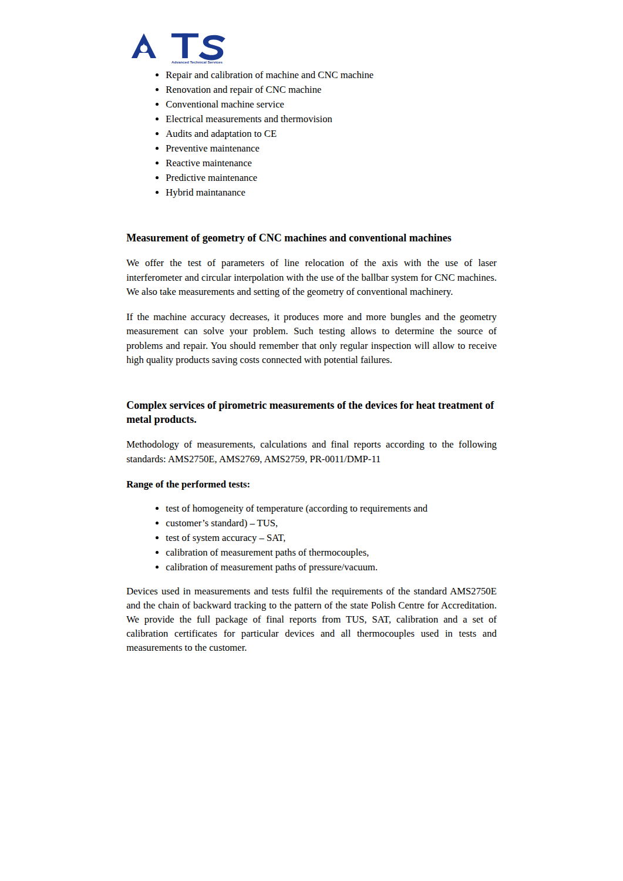Advanced Technical Services
Repair and calibration of machine and CNC machine
Renovation and repair of CNC machine
Conventional machine service
Electrical measurements and thermovision
Audits and adaptation to CE
Preventive maintenance
Reactive maintenance
Predictive maintenance
Hybrid maintanance
Measurement of geometry of CNC machines and conventional machines
We offer the test of parameters of line relocation of the axis with the use of laser interferometer and circular interpolation with the use of the ballbar system for CNC machines. We also take measurements and setting of the geometry of conventional machinery.
If the machine accuracy decreases, it produces more and more bungles and the geometry measurement can solve your problem. Such testing allows to determine the source of problems and repair. You should remember that only regular inspection will allow to receive high quality products saving costs connected with potential failures.
Complex services of pirometric measurements of the devices for heat treatment of metal products.
Methodology of measurements, calculations and final reports according to the following standards: AMS2750E, AMS2769, AMS2759, PR-0011/DMP-11
Range of the performed tests:
test of homogeneity of temperature (according to requirements and
customer’s standard) – TUS,
test of system accuracy – SAT,
calibration of measurement paths of thermocouples,
calibration of measurement paths of pressure/vacuum.
Devices used in measurements and tests fulfil the requirements of the standard AMS2750E and the chain of backward tracking to the pattern of the state Polish Centre for Accreditation. We provide the full package of final reports from TUS, SAT, calibration and a set of calibration certificates for particular devices and all thermocouples used in tests and measurements to the customer.